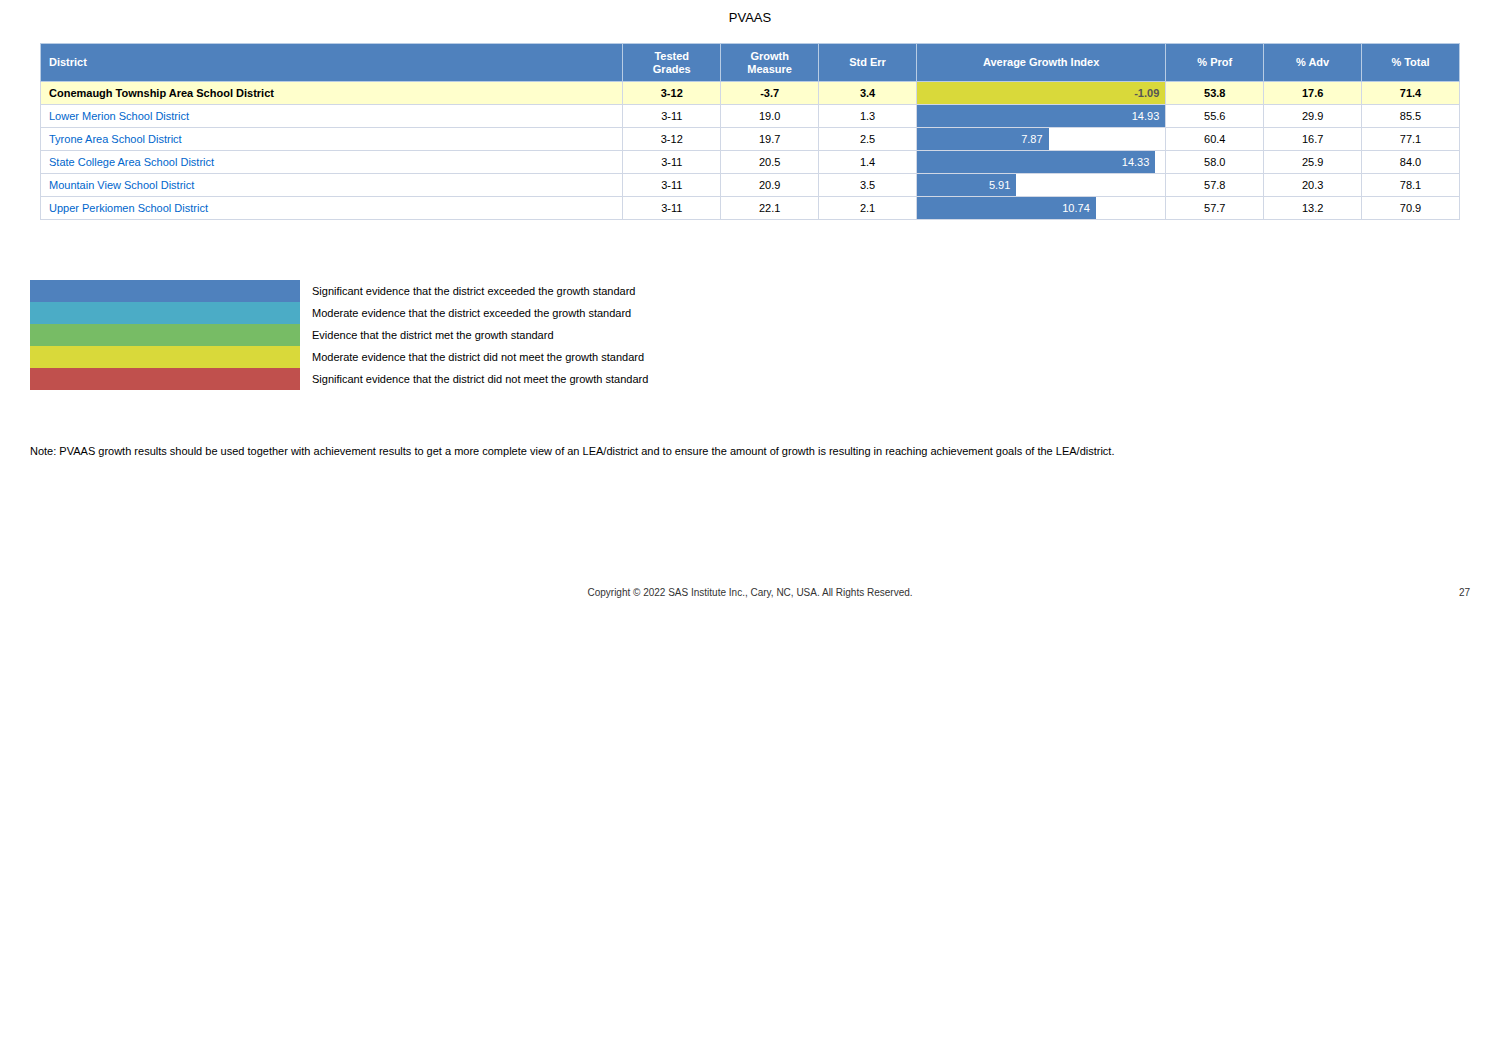PVAAS
| District | Tested Grades | Growth Measure | Std Err | Average Growth Index | % Prof | % Adv | % Total |
| --- | --- | --- | --- | --- | --- | --- | --- |
| Conemaugh Township Area School District | 3-12 | -3.7 | 3.4 | -1.09 | 53.8 | 17.6 | 71.4 |
| Lower Merion School District | 3-11 | 19.0 | 1.3 | 14.93 | 55.6 | 29.9 | 85.5 |
| Tyrone Area School District | 3-12 | 19.7 | 2.5 | 7.87 | 60.4 | 16.7 | 77.1 |
| State College Area School District | 3-11 | 20.5 | 1.4 | 14.33 | 58.0 | 25.9 | 84.0 |
| Mountain View School District | 3-11 | 20.9 | 3.5 | 5.91 | 57.8 | 20.3 | 78.1 |
| Upper Perkiomen School District | 3-11 | 22.1 | 2.1 | 10.74 | 57.7 | 13.2 | 70.9 |
| | Significant evidence that the district exceeded the growth standard |
| | Moderate evidence that the district exceeded the growth standard |
| | Evidence that the district met the growth standard |
| | Moderate evidence that the district did not meet the growth standard |
| | Significant evidence that the district did not meet the growth standard |
Note: PVAAS growth results should be used together with achievement results to get a more complete view of an LEA/district and to ensure the amount of growth is resulting in reaching achievement goals of the LEA/district.
Copyright © 2022 SAS Institute Inc., Cary, NC, USA. All Rights Reserved. 27